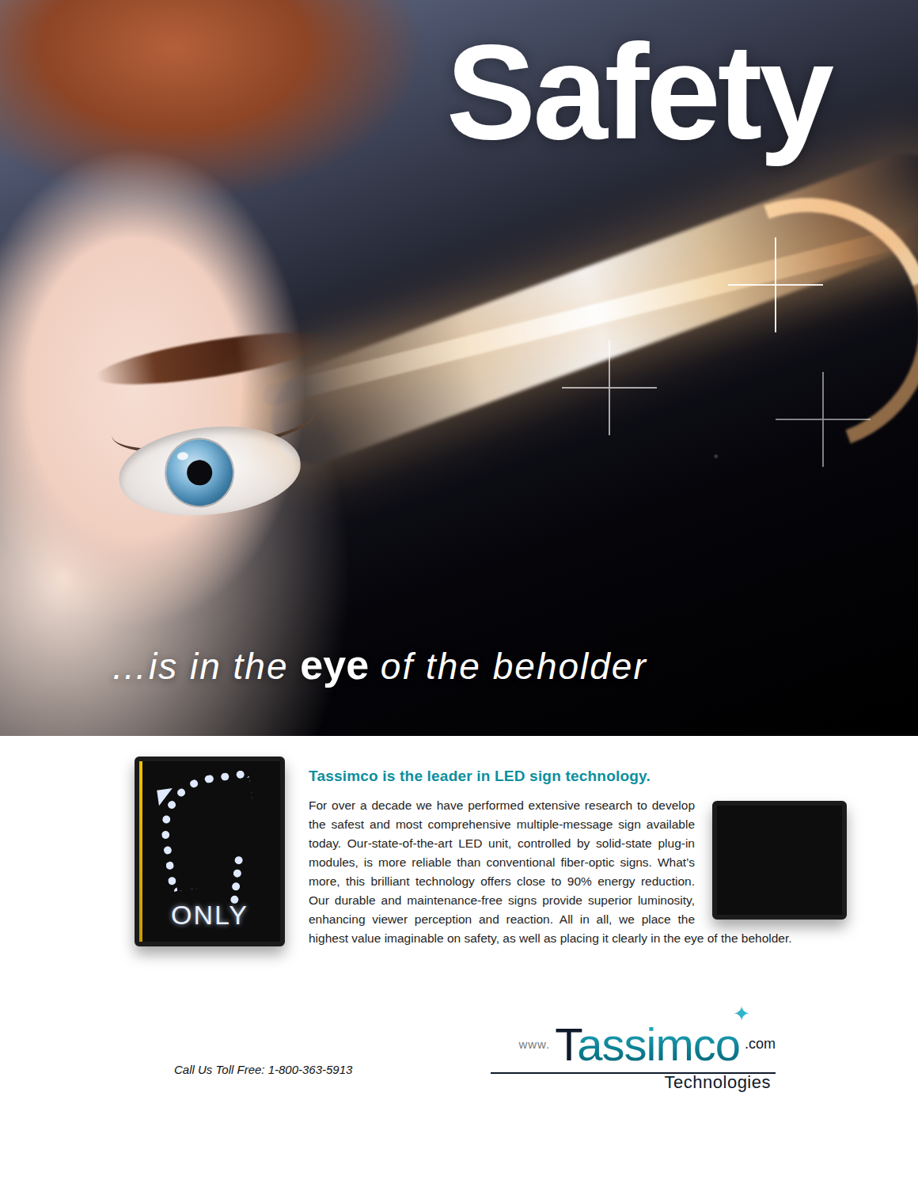Safety
…is in the eye of the beholder
ONLY
Tassimco is the leader in LED sign technology.
For over a decade we have performed extensive research to develop the safest and most comprehensive multiple-message sign available today. Our-state-of-the-art LED unit, controlled by solid-state plug-in modules, is more reliable than conventional fiber-optic signs. What’s more, this brilliant technology offers close to 90% energy reduction. Our durable and maintenance-free signs provide superior luminosity, enhancing viewer perception and reaction. All in all, we place the highest value imaginable on safety, as well as placing it clearly in the eye of the beholder.
Call Us Toll Free: 1-800-363-5913
www. Tassimco✦.com Technologies